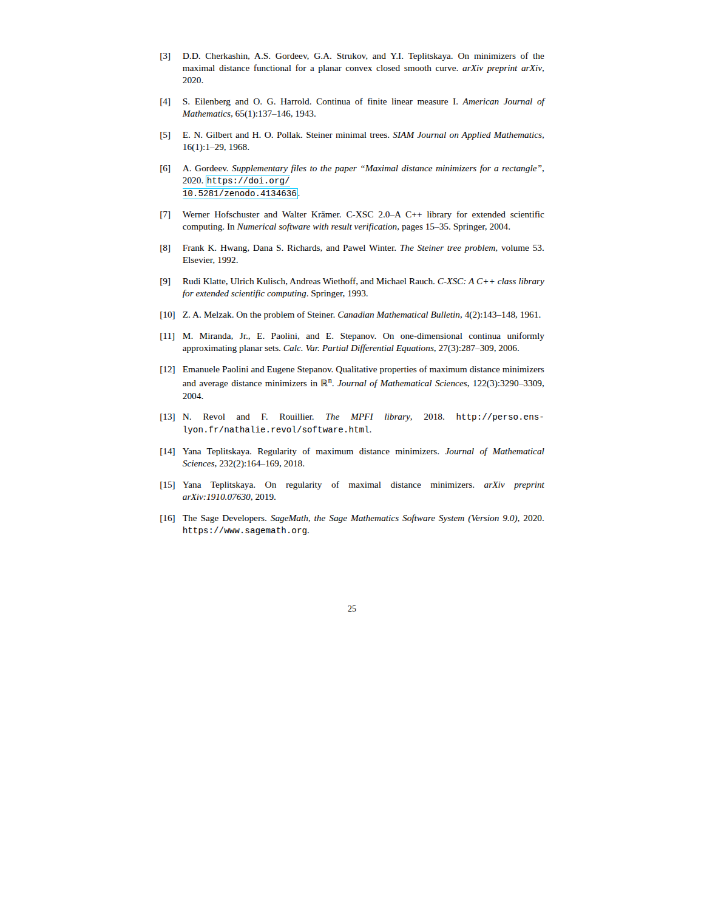[3] D.D. Cherkashin, A.S. Gordeev, G.A. Strukov, and Y.I. Teplitskaya. On minimizers of the maximal distance functional for a planar convex closed smooth curve. arXiv preprint arXiv, 2020.
[4] S. Eilenberg and O. G. Harrold. Continua of finite linear measure I. American Journal of Mathematics, 65(1):137–146, 1943.
[5] E. N. Gilbert and H. O. Pollak. Steiner minimal trees. SIAM Journal on Applied Mathematics, 16(1):1–29, 1968.
[6] A. Gordeev. Supplementary files to the paper “Maximal distance minimizers for a rectangle”, 2020. https://doi.org/
10.5281/zenodo.4134636.
[7] Werner Hofschuster and Walter Krämer. C-XSC 2.0–A C++ library for extended scientific computing. In Numerical software with result verification, pages 15–35. Springer, 2004.
[8] Frank K. Hwang, Dana S. Richards, and Pawel Winter. The Steiner tree problem, volume 53. Elsevier, 1992.
[9] Rudi Klatte, Ulrich Kulisch, Andreas Wiethoff, and Michael Rauch. C-XSC: A C++ class library for extended scientific computing. Springer, 1993.
[10] Z. A. Melzak. On the problem of Steiner. Canadian Mathematical Bulletin, 4(2):143–148, 1961.
[11] M. Miranda, Jr., E. Paolini, and E. Stepanov. On one-dimensional continua uniformly approximating planar sets. Calc. Var. Partial Differential Equations, 27(3):287–309, 2006.
[12] Emanuele Paolini and Eugene Stepanov. Qualitative properties of maximum distance minimizers and average distance minimizers in ℝn. Journal of Mathematical Sciences, 122(3):3290–3309, 2004.
[13] N. Revol and F. Rouillier. The MPFI library, 2018. http://perso.ens-lyon.fr/nathalie.revol/software.html.
[14] Yana Teplitskaya. Regularity of maximum distance minimizers. Journal of Mathematical Sciences, 232(2):164–169, 2018.
[15] Yana Teplitskaya. On regularity of maximal distance minimizers. arXiv preprint arXiv:1910.07630, 2019.
[16] The Sage Developers. SageMath, the Sage Mathematics Software System (Version 9.0), 2020. https://www.sagemath.org.
25